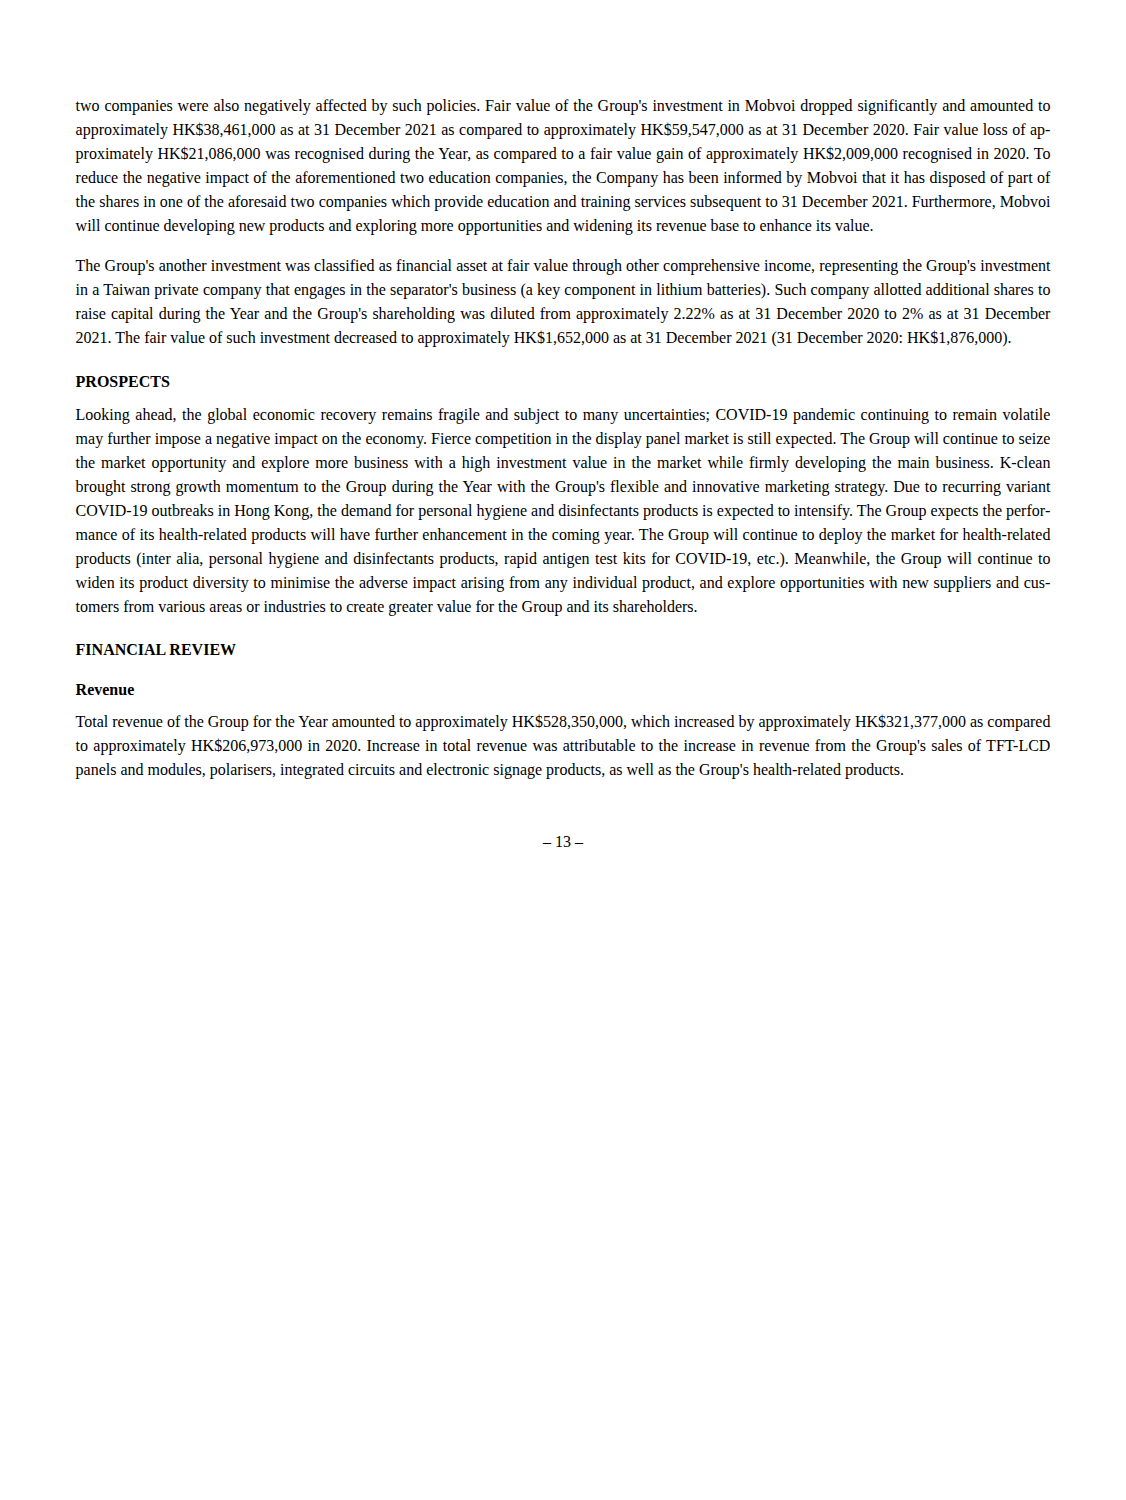two companies were also negatively affected by such policies. Fair value of the Group's investment in Mobvoi dropped significantly and amounted to approximately HK$38,461,000 as at 31 December 2021 as compared to approximately HK$59,547,000 as at 31 December 2020. Fair value loss of approximately HK$21,086,000 was recognised during the Year, as compared to a fair value gain of approximately HK$2,009,000 recognised in 2020. To reduce the negative impact of the aforementioned two education companies, the Company has been informed by Mobvoi that it has disposed of part of the shares in one of the aforesaid two companies which provide education and training services subsequent to 31 December 2021. Furthermore, Mobvoi will continue developing new products and exploring more opportunities and widening its revenue base to enhance its value.
The Group's another investment was classified as financial asset at fair value through other comprehensive income, representing the Group's investment in a Taiwan private company that engages in the separator's business (a key component in lithium batteries). Such company allotted additional shares to raise capital during the Year and the Group's shareholding was diluted from approximately 2.22% as at 31 December 2020 to 2% as at 31 December 2021. The fair value of such investment decreased to approximately HK$1,652,000 as at 31 December 2021 (31 December 2020: HK$1,876,000).
PROSPECTS
Looking ahead, the global economic recovery remains fragile and subject to many uncertainties; COVID-19 pandemic continuing to remain volatile may further impose a negative impact on the economy. Fierce competition in the display panel market is still expected. The Group will continue to seize the market opportunity and explore more business with a high investment value in the market while firmly developing the main business. K-clean brought strong growth momentum to the Group during the Year with the Group's flexible and innovative marketing strategy. Due to recurring variant COVID-19 outbreaks in Hong Kong, the demand for personal hygiene and disinfectants products is expected to intensify. The Group expects the performance of its health-related products will have further enhancement in the coming year. The Group will continue to deploy the market for health-related products (inter alia, personal hygiene and disinfectants products, rapid antigen test kits for COVID-19, etc.). Meanwhile, the Group will continue to widen its product diversity to minimise the adverse impact arising from any individual product, and explore opportunities with new suppliers and customers from various areas or industries to create greater value for the Group and its shareholders.
FINANCIAL REVIEW
Revenue
Total revenue of the Group for the Year amounted to approximately HK$528,350,000, which increased by approximately HK$321,377,000 as compared to approximately HK$206,973,000 in 2020. Increase in total revenue was attributable to the increase in revenue from the Group's sales of TFT-LCD panels and modules, polarisers, integrated circuits and electronic signage products, as well as the Group's health-related products.
– 13 –